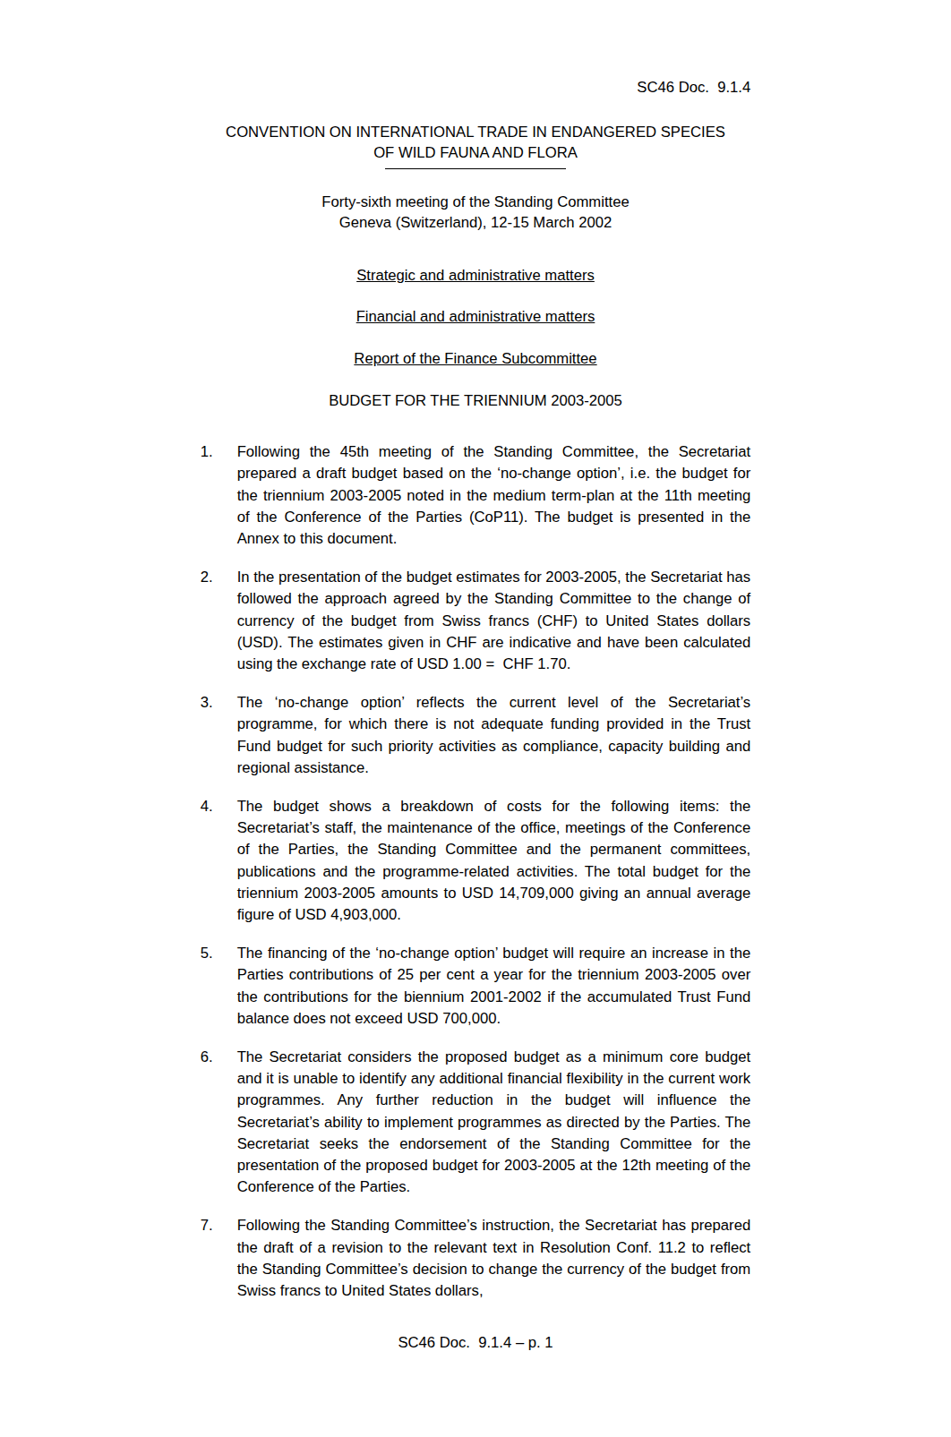SC46 Doc. 9.1.4
CONVENTION ON INTERNATIONAL TRADE IN ENDANGERED SPECIES
OF WILD FAUNA AND FLORA
Forty-sixth meeting of the Standing Committee
Geneva (Switzerland), 12-15 March 2002
Strategic and administrative matters
Financial and administrative matters
Report of the Finance Subcommittee
BUDGET FOR THE TRIENNIUM 2003-2005
Following the 45th meeting of the Standing Committee, the Secretariat prepared a draft budget based on the ‘no-change option’, i.e. the budget for the triennium 2003-2005 noted in the medium term-plan at the 11th meeting of the Conference of the Parties (CoP11). The budget is presented in the Annex to this document.
In the presentation of the budget estimates for 2003-2005, the Secretariat has followed the approach agreed by the Standing Committee to the change of currency of the budget from Swiss francs (CHF) to United States dollars (USD). The estimates given in CHF are indicative and have been calculated using the exchange rate of USD 1.00 = CHF 1.70.
The ‘no-change option’ reflects the current level of the Secretariat’s programme, for which there is not adequate funding provided in the Trust Fund budget for such priority activities as compliance, capacity building and regional assistance.
The budget shows a breakdown of costs for the following items: the Secretariat’s staff, the maintenance of the office, meetings of the Conference of the Parties, the Standing Committee and the permanent committees, publications and the programme-related activities. The total budget for the triennium 2003-2005 amounts to USD 14,709,000 giving an annual average figure of USD 4,903,000.
The financing of the ‘no-change option’ budget will require an increase in the Parties contributions of 25 per cent a year for the triennium 2003-2005 over the contributions for the biennium 2001-2002 if the accumulated Trust Fund balance does not exceed USD 700,000.
The Secretariat considers the proposed budget as a minimum core budget and it is unable to identify any additional financial flexibility in the current work programmes. Any further reduction in the budget will influence the Secretariat’s ability to implement programmes as directed by the Parties. The Secretariat seeks the endorsement of the Standing Committee for the presentation of the proposed budget for 2003-2005 at the 12th meeting of the Conference of the Parties.
Following the Standing Committee’s instruction, the Secretariat has prepared the draft of a revision to the relevant text in Resolution Conf. 11.2 to reflect the Standing Committee’s decision to change the currency of the budget from Swiss francs to United States dollars,
SC46 Doc. 9.1.4 – p. 1